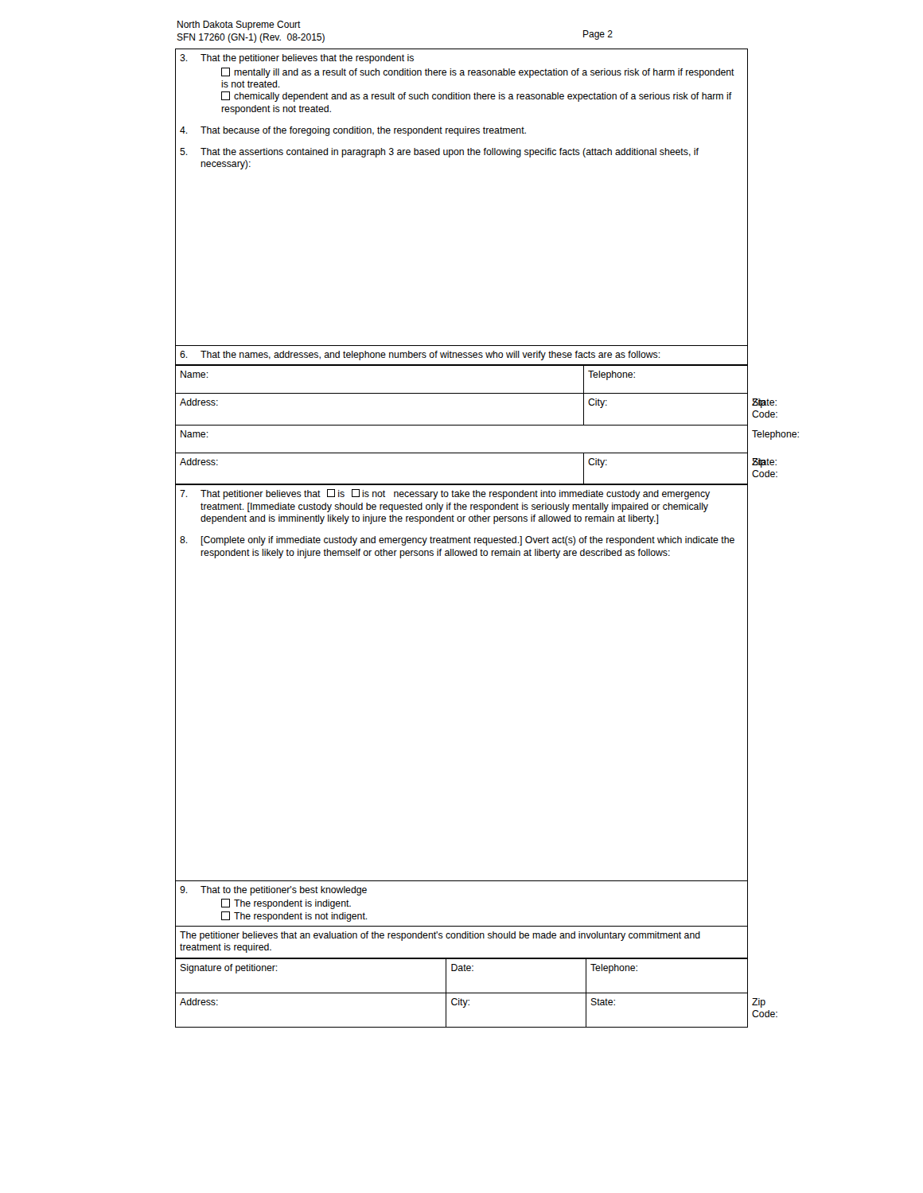North Dakota Supreme Court
SFN 17260 (GN-1) (Rev. 08-2015)
Page 2
| 3. That the petitioner believes that the respondent is mentally ill and as a result of such condition there is a reasonable expectation of a serious risk of harm if respondent is not treated. chemically dependent and as a result of such condition there is a reasonable expectation of a serious risk of harm if respondent is not treated. 4. That because of the foregoing condition, the respondent requires treatment. 5. That the assertions contained in paragraph 3 are based upon the following specific facts (attach additional sheets, if necessary): |
| 6. That the names, addresses, and telephone numbers of witnesses who will verify these facts are as follows: |
| Name: | Telephone: |
| Address: | City: | State: | Zip Code: |
| Name: | Telephone: |
| Address: | City: | State: | Zip Code: |
| 7. That petitioner believes that is is not necessary to take the respondent into immediate custody and emergency treatment. [Immediate custody should be requested only if the respondent is seriously mentally impaired or chemically dependent and is imminently likely to injure the respondent or other persons if allowed to remain at liberty.] 8. [Complete only if immediate custody and emergency treatment requested.] Overt act(s) of the respondent which indicate the respondent is likely to injure themself or other persons if allowed to remain at liberty are described as follows: |
| 9. That to the petitioner's best knowledge The respondent is indigent. The respondent is not indigent. |
| The petitioner believes that an evaluation of the respondent's condition should be made and involuntary commitment and treatment is required. |
| Signature of petitioner: | Date: | Telephone: |
| Address: | City: | State: | Zip Code: |